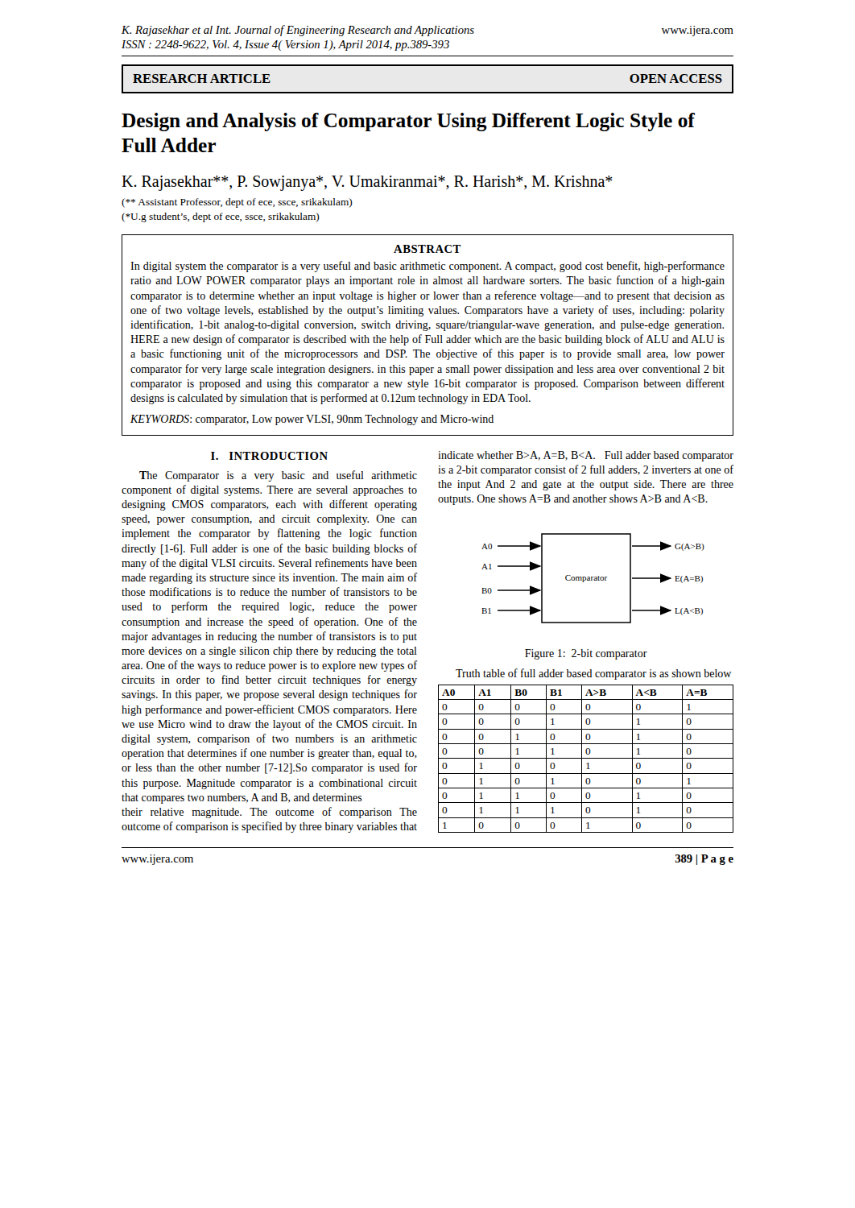K. Rajasekhar et al Int. Journal of Engineering Research and Applications
ISSN : 2248-9622, Vol. 4, Issue 4( Version 1), April 2014, pp.389-393
www.ijera.com
RESEARCH ARTICLE OPEN ACCESS
Design and Analysis of Comparator Using Different Logic Style of Full Adder
K. Rajasekhar**, P. Sowjanya*, V. Umakiranmai*, R. Harish*, M. Krishna*
(** Assistant Professor, dept of ece, ssce, srikakulam)
(*U.g student’s, dept of ece, ssce, srikakulam)
ABSTRACT
In digital system the comparator is a very useful and basic arithmetic component. A compact, good cost benefit, high-performance ratio and LOW POWER comparator plays an important role in almost all hardware sorters. The basic function of a high-gain comparator is to determine whether an input voltage is higher or lower than a reference voltage—and to present that decision as one of two voltage levels, established by the output’s limiting values. Comparators have a variety of uses, including: polarity identification, 1-bit analog-to-digital conversion, switch driving, square/triangular-wave generation, and pulse-edge generation. HERE a new design of comparator is described with the help of Full adder which are the basic building block of ALU and ALU is a basic functioning unit of the microprocessors and DSP. The objective of this paper is to provide small area, low power comparator for very large scale integration designers. in this paper a small power dissipation and less area over conventional 2 bit comparator is proposed and using this comparator a new style 16-bit comparator is proposed. Comparison between different designs is calculated by simulation that is performed at 0.12um technology in EDA Tool.
KEYWORDS: comparator, Low power VLSI, 90nm Technology and Micro-wind
I. INTRODUCTION
The Comparator is a very basic and useful arithmetic component of digital systems. There are several approaches to designing CMOS comparators, each with different operating speed, power consumption, and circuit complexity. One can implement the comparator by flattening the logic function directly [1-6]. Full adder is one of the basic building blocks of many of the digital VLSI circuits. Several refinements have been made regarding its structure since its invention. The main aim of those modifications is to reduce the number of transistors to be used to perform the required logic, reduce the power consumption and increase the speed of operation. One of the major advantages in reducing the number of transistors is to put more devices on a single silicon chip there by reducing the total area. One of the ways to reduce power is to explore new types of circuits in order to find better circuit techniques for energy savings. In this paper, we propose several design techniques for high performance and power-efficient CMOS comparators. Here we use Micro wind to draw the layout of the CMOS circuit. In digital system, comparison of two numbers is an arithmetic operation that determines if one number is greater than, equal to, or less than the other number [7-12].So comparator is used for this purpose. Magnitude comparator is a combinational circuit that compares two numbers, A and B, and determines
their relative magnitude. The outcome of comparison The outcome of comparison is specified by three binary variables that indicate whether B>A, A=B, B<A. Full adder based comparator is a 2-bit comparator consist of 2 full adders, 2 inverters at one of the input And 2 and gate at the output side. There are three outputs. One shows A=B and another shows A>B and A<B.
Comparator A0 A1 B0 B1 G(A>B) E(A=B) L(A<B)
Figure 1: 2-bit comparator
Truth table of full adder based comparator is as shown below
| A0 | A1 | B0 | B1 | A>B | A<B | A=B |
| --- | --- | --- | --- | --- | --- | --- |
| 0 | 0 | 0 | 0 | 0 | 0 | 1 |
| 0 | 0 | 0 | 1 | 0 | 1 | 0 |
| 0 | 0 | 1 | 0 | 0 | 1 | 0 |
| 0 | 0 | 1 | 1 | 0 | 1 | 0 |
| 0 | 1 | 0 | 0 | 1 | 0 | 0 |
| 0 | 1 | 0 | 1 | 0 | 0 | 1 |
| 0 | 1 | 1 | 0 | 0 | 1 | 0 |
| 0 | 1 | 1 | 1 | 0 | 1 | 0 |
| 1 | 0 | 0 | 0 | 1 | 0 | 0 |
www.ijera.com 389 | P a g e